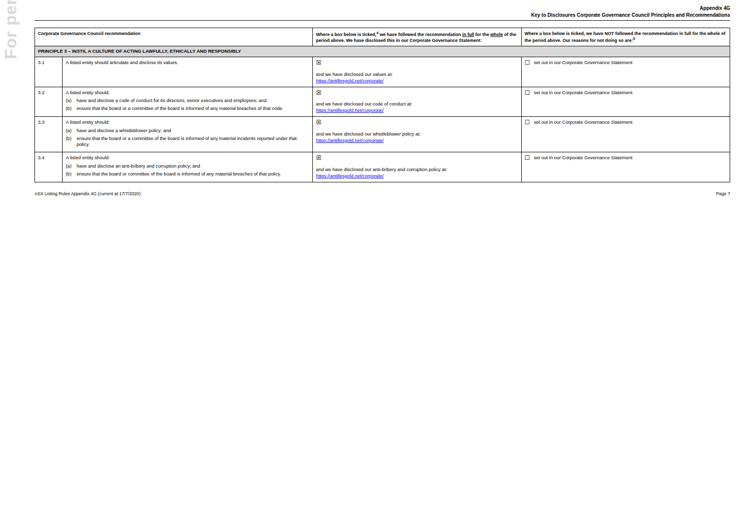For personal use only
Appendix 4G
Key to Disclosures Corporate Governance Council Principles and Recommendations
| Corporate Governance Council recommendation | Where a box below is ticked, 4 we have followed the recommendation in full for the whole of the period above. We have disclosed this in our Corporate Governance Statement: | Where a box below is ticked, we have NOT followed the recommendation in full for the whole of the period above. Our reasons for not doing so are: 5 |
| --- | --- | --- |
| PRINCIPLE 3 – INSTIL A CULTURE OF ACTING LAWFULLY, ETHICALLY AND RESPONSIBLY |
| 3.1 | A listed entity should articulate and disclose its values. | and we have disclosed our values at: https://antillesgold.net/corporate/ | set out in our Corporate Governance Statement |
| 3.2 | A listed entity should: (a) have and disclose a code of conduct for its directors, senior executives and employees; and (b) ensure that the board or a committee of the board is informed of any material breaches of that code. | and we have disclosed our code of conduct at: https://antillesgold.net/corporate/ | set out in our Corporate Governance Statement |
| 3.3 | A listed entity should: (a) have and disclose a whistleblower policy; and (b) ensure that the board or a committee of the board is informed of any material incidents reported under that policy. | and we have disclosed our whistleblower policy at: https://antillesgold.net/corporate/ | set out in our Corporate Governance Statement |
| 3.4 | A listed entity should: (a) have and disclose an anti-bribery and corruption policy; and (b) ensure that the board or committee of the board is informed of any material breaches of that policy. | and we have disclosed our anti-bribery and corruption policy at: https://antillesgold.net/corporate/ | set out in our Corporate Governance Statement |
ASX Listing Rules Appendix 4G (current at 17/7/2020)
Page 7